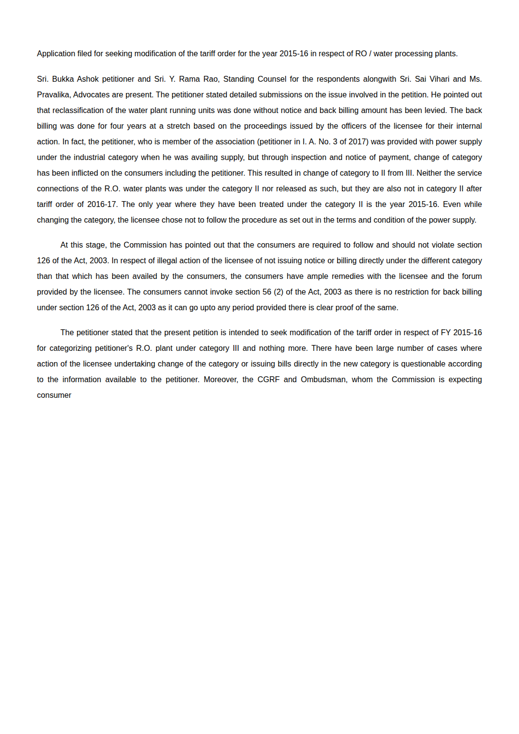Application filed for seeking modification of the tariff order for the year 2015-16 in respect of RO / water processing plants.
Sri. Bukka Ashok petitioner and Sri. Y. Rama Rao, Standing Counsel for the respondents alongwith Sri. Sai Vihari and Ms. Pravalika, Advocates are present. The petitioner stated detailed submissions on the issue involved in the petition. He pointed out that reclassification of the water plant running units was done without notice and back billing amount has been levied. The back billing was done for four years at a stretch based on the proceedings issued by the officers of the licensee for their internal action. In fact, the petitioner, who is member of the association (petitioner in I. A. No. 3 of 2017) was provided with power supply under the industrial category when he was availing supply, but through inspection and notice of payment, change of category has been inflicted on the consumers including the petitioner. This resulted in change of category to II from III. Neither the service connections of the R.O. water plants was under the category II nor released as such, but they are also not in category II after tariff order of 2016-17. The only year where they have been treated under the category II is the year 2015-16. Even while changing the category, the licensee chose not to follow the procedure as set out in the terms and condition of the power supply.
At this stage, the Commission has pointed out that the consumers are required to follow and should not violate section 126 of the Act, 2003. In respect of illegal action of the licensee of not issuing notice or billing directly under the different category than that which has been availed by the consumers, the consumers have ample remedies with the licensee and the forum provided by the licensee. The consumers cannot invoke section 56 (2) of the Act, 2003 as there is no restriction for back billing under section 126 of the Act, 2003 as it can go upto any period provided there is clear proof of the same.
The petitioner stated that the present petition is intended to seek modification of the tariff order in respect of FY 2015-16 for categorizing petitioner's R.O. plant under category III and nothing more. There have been large number of cases where action of the licensee undertaking change of the category or issuing bills directly in the new category is questionable according to the information available to the petitioner. Moreover, the CGRF and Ombudsman, whom the Commission is expecting consumer